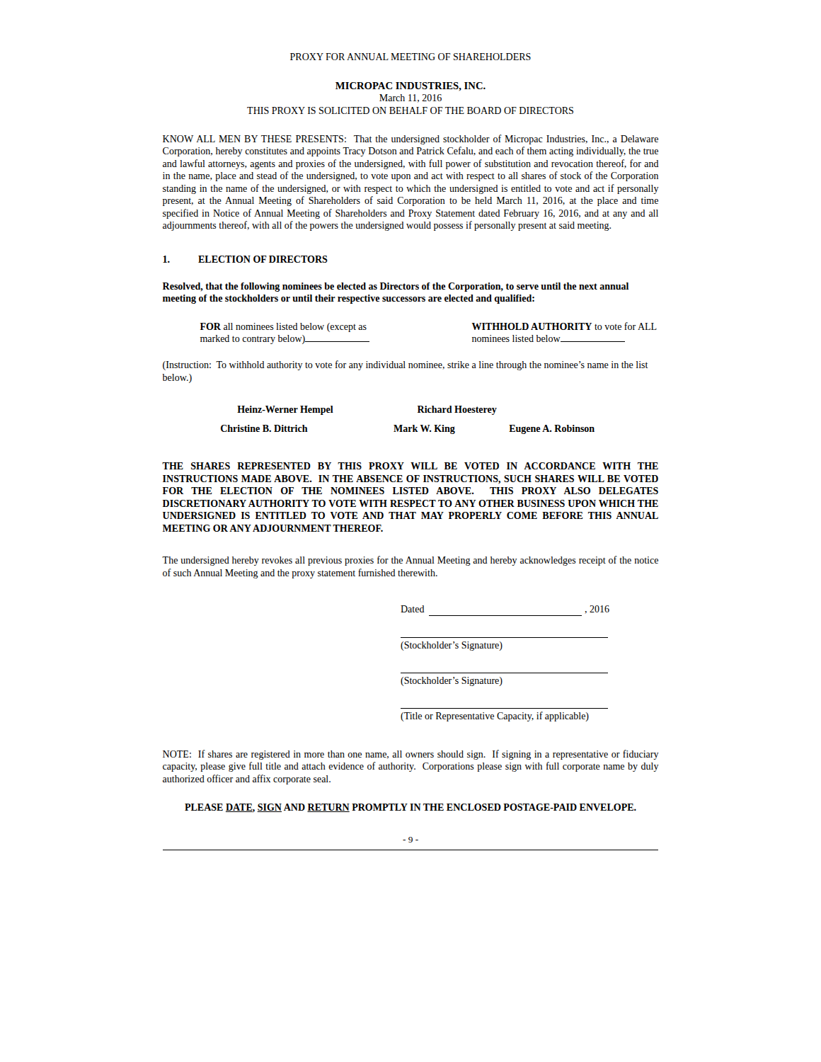PROXY FOR ANNUAL MEETING OF SHAREHOLDERS
MICROPAC INDUSTRIES, INC.
March 11, 2016
THIS PROXY IS SOLICITED ON BEHALF OF THE BOARD OF DIRECTORS
KNOW ALL MEN BY THESE PRESENTS: That the undersigned stockholder of Micropac Industries, Inc., a Delaware Corporation, hereby constitutes and appoints Tracy Dotson and Patrick Cefalu, and each of them acting individually, the true and lawful attorneys, agents and proxies of the undersigned, with full power of substitution and revocation thereof, for and in the name, place and stead of the undersigned, to vote upon and act with respect to all shares of stock of the Corporation standing in the name of the undersigned, or with respect to which the undersigned is entitled to vote and act if personally present, at the Annual Meeting of Shareholders of said Corporation to be held March 11, 2016, at the place and time specified in Notice of Annual Meeting of Shareholders and Proxy Statement dated February 16, 2016, and at any and all adjournments thereof, with all of the powers the undersigned would possess if personally present at said meeting.
1. ELECTION OF DIRECTORS
Resolved, that the following nominees be elected as Directors of the Corporation, to serve until the next annual meeting of the stockholders or until their respective successors are elected and qualified:
| FOR all nominees listed below (except as marked to contrary below) | WITHHOLD AUTHORITY to vote for ALL nominees listed below |
(Instruction: To withhold authority to vote for any individual nominee, strike a line through the nominee’s name in the list below.)
| Heinz-Werner Hempel | Richard Hoesterey |
| Christine B. Dittrich | Mark W. King | Eugene A. Robinson |
THE SHARES REPRESENTED BY THIS PROXY WILL BE VOTED IN ACCORDANCE WITH THE INSTRUCTIONS MADE ABOVE. IN THE ABSENCE OF INSTRUCTIONS, SUCH SHARES WILL BE VOTED FOR THE ELECTION OF THE NOMINEES LISTED ABOVE. THIS PROXY ALSO DELEGATES DISCRETIONARY AUTHORITY TO VOTE WITH RESPECT TO ANY OTHER BUSINESS UPON WHICH THE UNDERSIGNED IS ENTITLED TO VOTE AND THAT MAY PROPERLY COME BEFORE THIS ANNUAL MEETING OR ANY ADJOURNMENT THEREOF.
The undersigned hereby revokes all previous proxies for the Annual Meeting and hereby acknowledges receipt of the notice of such Annual Meeting and the proxy statement furnished therewith.
Dated , 2016
(Stockholder’s Signature)
(Stockholder’s Signature)
(Title or Representative Capacity, if applicable)
NOTE: If shares are registered in more than one name, all owners should sign. If signing in a representative or fiduciary capacity, please give full title and attach evidence of authority. Corporations please sign with full corporate name by duly authorized officer and affix corporate seal.
PLEASE DATE, SIGN AND RETURN PROMPTLY IN THE ENCLOSED POSTAGE-PAID ENVELOPE.
- 9 -